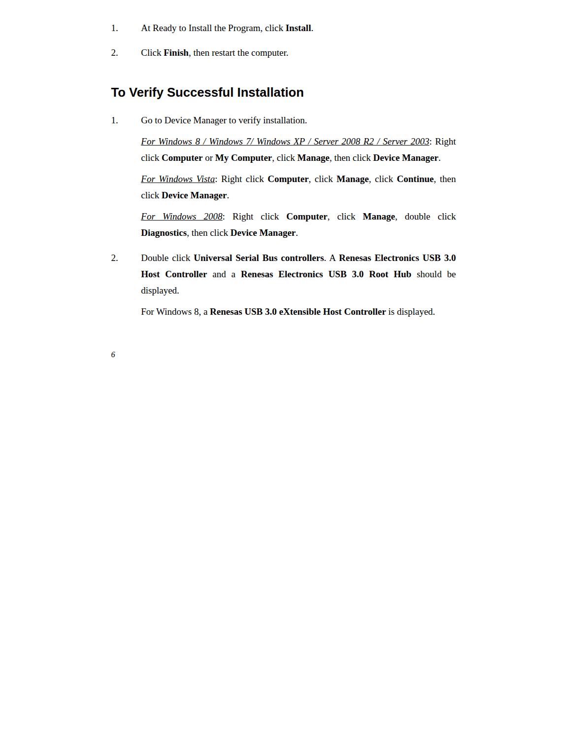At Ready to Install the Program, click Install.
Click Finish, then restart the computer.
To Verify Successful Installation
Go to Device Manager to verify installation. For Windows 8 / Windows 7/ Windows XP / Server 2008 R2 / Server 2003: Right click Computer or My Computer, click Manage, then click Device Manager. For Windows Vista: Right click Computer, click Manage, click Continue, then click Device Manager. For Windows 2008: Right click Computer, click Manage, double click Diagnostics, then click Device Manager.
Double click Universal Serial Bus controllers. A Renesas Electronics USB 3.0 Host Controller and a Renesas Electronics USB 3.0 Root Hub should be displayed. For Windows 8, a Renesas USB 3.0 eXtensible Host Controller is displayed.
6